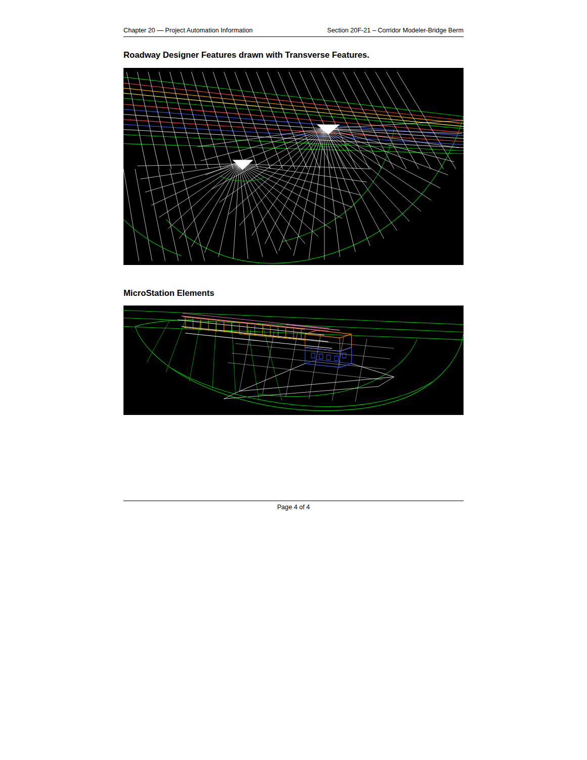Chapter 20 — Project Automation Information
Section 20F-21 – Corridor Modeler-Bridge Berm
Roadway Designer Features drawn with Transverse Features.
MicroStation Elements
Page 4 of 4